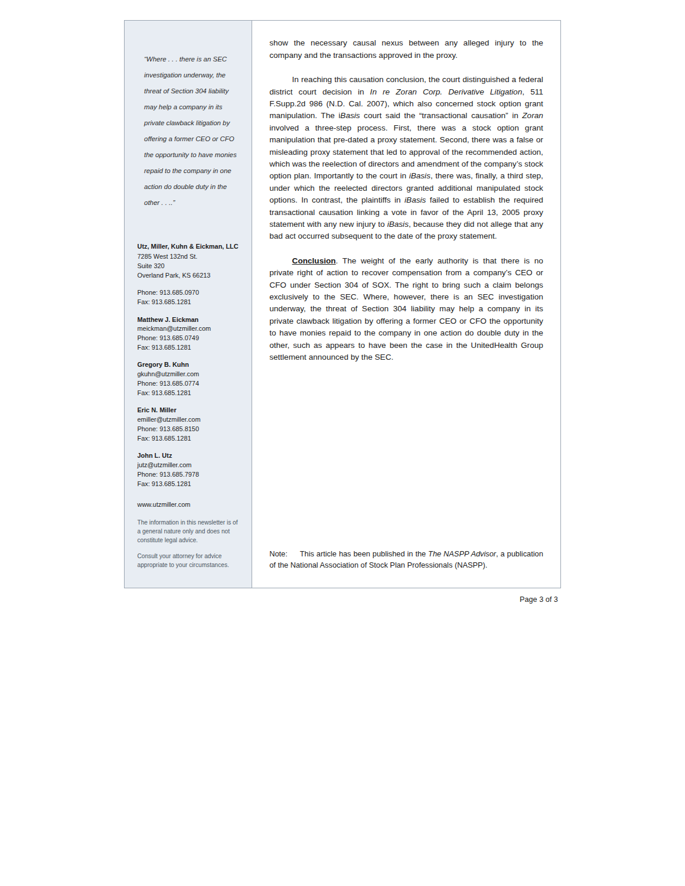“Where . . . there is an SEC investigation underway, the threat of Section 304 liability may help a company in its private clawback litigation by offering a former CEO or CFO the opportunity to have monies repaid to the company in one action do double duty in the other . . ..”
Utz, Miller, Kuhn & Eickman, LLC
7285 West 132nd St.
Suite 320
Overland Park, KS 66213
Phone: 913.685.0970
Fax: 913.685.1281
Matthew J. Eickman
meickman@utzmiller.com
Phone: 913.685.0749
Fax: 913.685.1281
Gregory B. Kuhn
gkuhn@utzmiller.com
Phone: 913.685.0774
Fax: 913.685.1281
Eric N. Miller
emiller@utzmiller.com
Phone: 913.685.8150
Fax: 913.685.1281
John L. Utz
jutz@utzmiller.com
Phone: 913.685.7978
Fax: 913.685.1281
www.utzmiller.com
The information in this newsletter is of a general nature only and does not constitute legal advice.
Consult your attorney for advice appropriate to your circumstances.
show the necessary causal nexus between any alleged injury to the company and the transactions approved in the proxy.
In reaching this causation conclusion, the court distinguished a federal district court decision in In re Zoran Corp. Derivative Litigation, 511 F.Supp.2d 986 (N.D. Cal. 2007), which also concerned stock option grant manipulation. The iBasis court said the “transactional causation” in Zoran involved a three-step process. First, there was a stock option grant manipulation that pre-dated a proxy statement. Second, there was a false or misleading proxy statement that led to approval of the recommended action, which was the reelection of directors and amendment of the company’s stock option plan. Importantly to the court in iBasis, there was, finally, a third step, under which the reelected directors granted additional manipulated stock options. In contrast, the plaintiffs in iBasis failed to establish the required transactional causation linking a vote in favor of the April 13, 2005 proxy statement with any new injury to iBasis, because they did not allege that any bad act occurred subsequent to the date of the proxy statement.
Conclusion. The weight of the early authority is that there is no private right of action to recover compensation from a company’s CEO or CFO under Section 304 of SOX. The right to bring such a claim belongs exclusively to the SEC. Where, however, there is an SEC investigation underway, the threat of Section 304 liability may help a company in its private clawback litigation by offering a former CEO or CFO the opportunity to have monies repaid to the company in one action do double duty in the other, such as appears to have been the case in the UnitedHealth Group settlement announced by the SEC.
Note: This article has been published in the The NASPP Advisor, a publication of the National Association of Stock Plan Professionals (NASPP).
Page 3 of 3